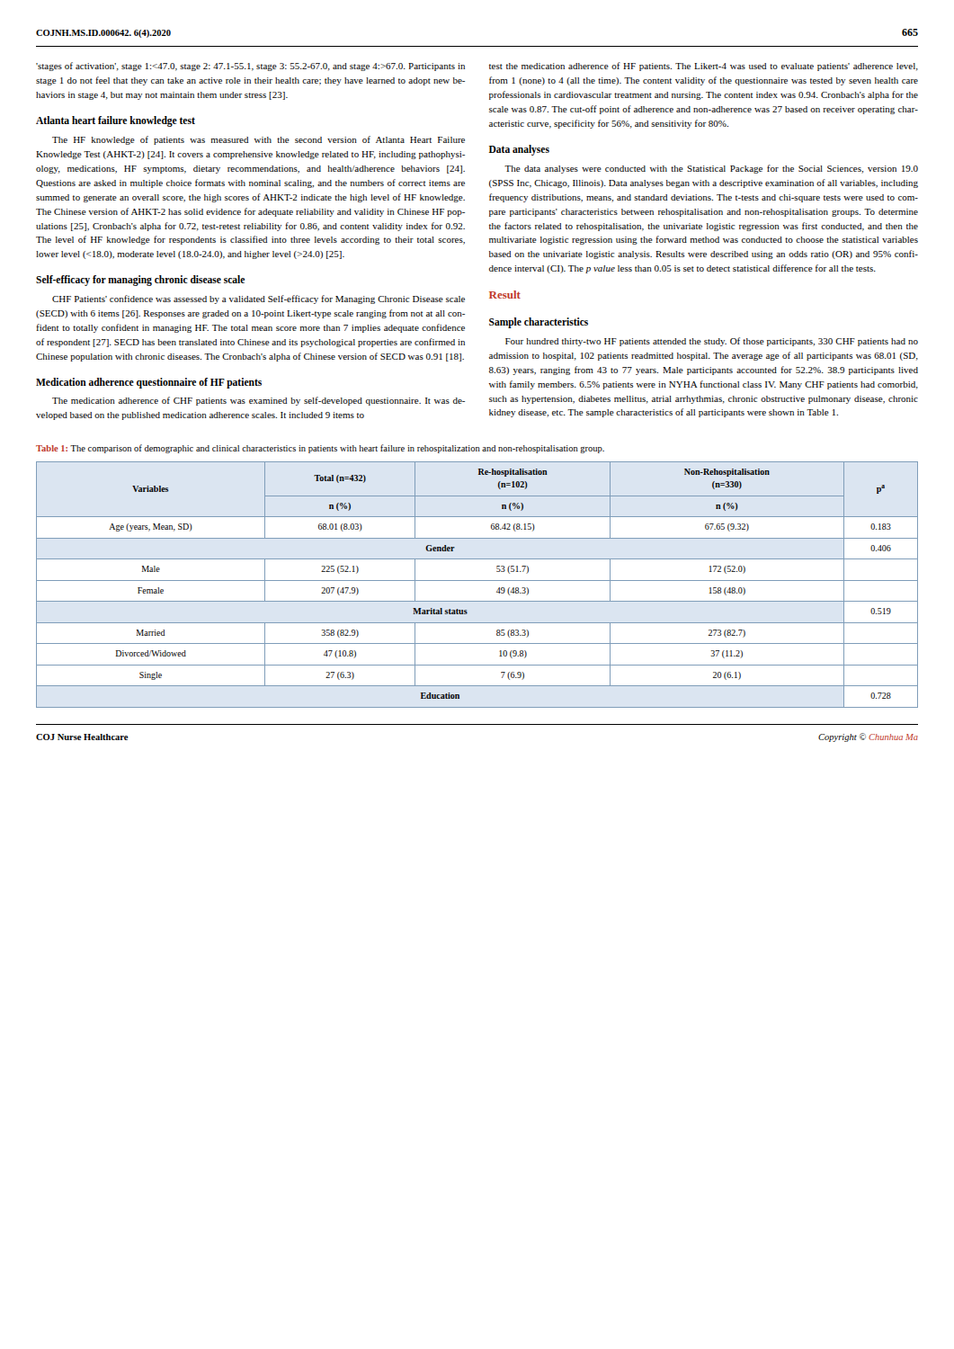COJNH.MS.ID.000642. 6(4).2020
665
'stages of activation', stage 1:<47.0, stage 2: 47.1-55.1, stage 3: 55.2-67.0, and stage 4:>67.0. Participants in stage 1 do not feel that they can take an active role in their health care; they have learned to adopt new behaviors in stage 4, but may not maintain them under stress [23].
Atlanta heart failure knowledge test
The HF knowledge of patients was measured with the second version of Atlanta Heart Failure Knowledge Test (AHKT-2) [24]. It covers a comprehensive knowledge related to HF, including pathophysiology, medications, HF symptoms, dietary recommendations, and health/adherence behaviors [24]. Questions are asked in multiple choice formats with nominal scaling, and the numbers of correct items are summed to generate an overall score, the high scores of AHKT-2 indicate the high level of HF knowledge. The Chinese version of AHKT-2 has solid evidence for adequate reliability and validity in Chinese HF populations [25], Cronbach's alpha for 0.72, test-retest reliability for 0.86, and content validity index for 0.92. The level of HF knowledge for respondents is classified into three levels according to their total scores, lower level (<18.0), moderate level (18.0-24.0), and higher level (>24.0) [25].
Self-efficacy for managing chronic disease scale
CHF Patients' confidence was assessed by a validated Self-efficacy for Managing Chronic Disease scale (SECD) with 6 items [26]. Responses are graded on a 10-point Likert-type scale ranging from not at all confident to totally confident in managing HF. The total mean score more than 7 implies adequate confidence of respondent [27]. SECD has been translated into Chinese and its psychological properties are confirmed in Chinese population with chronic diseases. The Cronbach's alpha of Chinese version of SECD was 0.91 [18].
Medication adherence questionnaire of HF patients
The medication adherence of CHF patients was examined by self-developed questionnaire. It was developed based on the published medication adherence scales. It included 9 items to
test the medication adherence of HF patients. The Likert-4 was used to evaluate patients' adherence level, from 1 (none) to 4 (all the time). The content validity of the questionnaire was tested by seven health care professionals in cardiovascular treatment and nursing. The content index was 0.94. Cronbach's alpha for the scale was 0.87. The cut-off point of adherence and non-adherence was 27 based on receiver operating characteristic curve, specificity for 56%, and sensitivity for 80%.
Data analyses
The data analyses were conducted with the Statistical Package for the Social Sciences, version 19.0 (SPSS Inc, Chicago, Illinois). Data analyses began with a descriptive examination of all variables, including frequency distributions, means, and standard deviations. The t-tests and chi-square tests were used to compare participants' characteristics between rehospitalisation and non-rehospitalisation groups. To determine the factors related to rehospitalisation, the univariate logistic regression was first conducted, and then the multivariate logistic regression using the forward method was conducted to choose the statistical variables based on the univariate logistic analysis. Results were described using an odds ratio (OR) and 95% confidence interval (CI). The p value less than 0.05 is set to detect statistical difference for all the tests.
Result
Sample characteristics
Four hundred thirty-two HF patients attended the study. Of those participants, 330 CHF patients had no admission to hospital, 102 patients readmitted hospital. The average age of all participants was 68.01 (SD, 8.63) years, ranging from 43 to 77 years. Male participants accounted for 52.2%. 38.9 participants lived with family members. 6.5% patients were in NYHA functional class IV. Many CHF patients had comorbid, such as hypertension, diabetes mellitus, atrial arrhythmias, chronic obstructive pulmonary disease, chronic kidney disease, etc. The sample characteristics of all participants were shown in Table 1.
Table 1: The comparison of demographic and clinical characteristics in patients with heart failure in rehospitalization and non-rehospitalisation group.
| Variables | Total (n=432) | Re-hospitalisation (n=102) | Non-Rehospitalisation (n=330) | p a |
| --- | --- | --- | --- | --- |
| n (%) | n (%) | n (%) |
| Age (years, Mean, SD) | 68.01 (8.03) | 68.42 (8.15) | 67.65 (9.32) | 0.183 |
| Gender | 0.406 |
| Male | 225 (52.1) | 53 (51.7) | 172 (52.0) | |
| Female | 207 (47.9) | 49 (48.3) | 158 (48.0) | |
| Marital status | 0.519 |
| Married | 358 (82.9) | 85 (83.3) | 273 (82.7) | |
| Divorced/Widowed | 47 (10.8) | 10 (9.8) | 37 (11.2) | |
| Single | 27 (6.3) | 7 (6.9) | 20 (6.1) | |
| Education | 0.728 |
COJ Nurse Healthcare
Copyright © Chunhua Ma